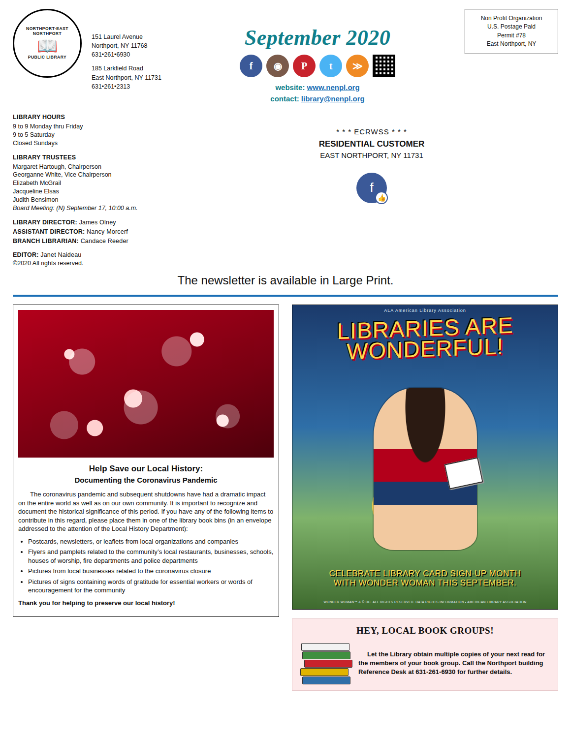NORTHPORT-EAST NORTHPORT
📖
PUBLIC LIBRARY
151 Laurel Avenue
Northport, NY 11768
631•261•6930
185 Larkfield Road
East Northport, NY 11731
631•261•2313
September 2020
f
◉
P
t
≫
website: www.nenpl.org
contact: library@nenpl.org
Non Profit Organization
U.S. Postage Paid
Permit #78
East Northport, NY
Library Hours
9 to 9 Monday thru Friday
9 to 5 Saturday
Closed Sundays
Library Trustees
Margaret Hartough, Chairperson
Georganne White, Vice Chairperson
Elizabeth McGrail
Jacqueline Elsas
Judith Bensimon
Board Meeting: (N) September 17, 10:00 a.m.
Library Director: James Olney
Assistant Director: Nancy Morcerf
Branch Librarian: Candace Reeder
Editor: Janet Naideau
©2020 All rights reserved.
* * * ECRWSS * * *
RESIDENTIAL CUSTOMER
EAST NORTHPORT, NY 11731
f👍
The newsletter is available in Large Print.
Help Save our Local History:
Documenting the Coronavirus Pandemic
The coronavirus pandemic and subsequent shutdowns have had a dramatic impact on the entire world as well as on our own community. It is important to recognize and document the historical significance of this period. If you have any of the following items to contribute in this regard, please place them in one of the library book bins (in an envelope addressed to the attention of the Local History Department):
Postcards, newsletters, or leaflets from local organizations and companies
Flyers and pamplets related to the community’s local restaurants, businesses, schools, houses of worship, fire departments and police departments
Pictures from local businesses related to the coronavirus closure
Pictures of signs containing words of gratitude for essential workers or words of encouragement for the community
Thank you for helping to preserve our local history!
ALA American Library Association
LIBRARIES AREWONDERFUL!
CELEBRATE LIBRARY CARD SIGN-UP MONTH
WITH WONDER WOMAN THIS SEPTEMBER.
WONDER WOMAN™ & © DC. ALL RIGHTS RESERVED. DATA RIGHTS INFORMATION • AMERICAN LIBRARY ASSOCIATION
HEY, LOCAL BOOK GROUPS!
Let the Library obtain multiple copies of your next read for the members of your book group. Call the Northport building Reference Desk at 631-261-6930 for further details.